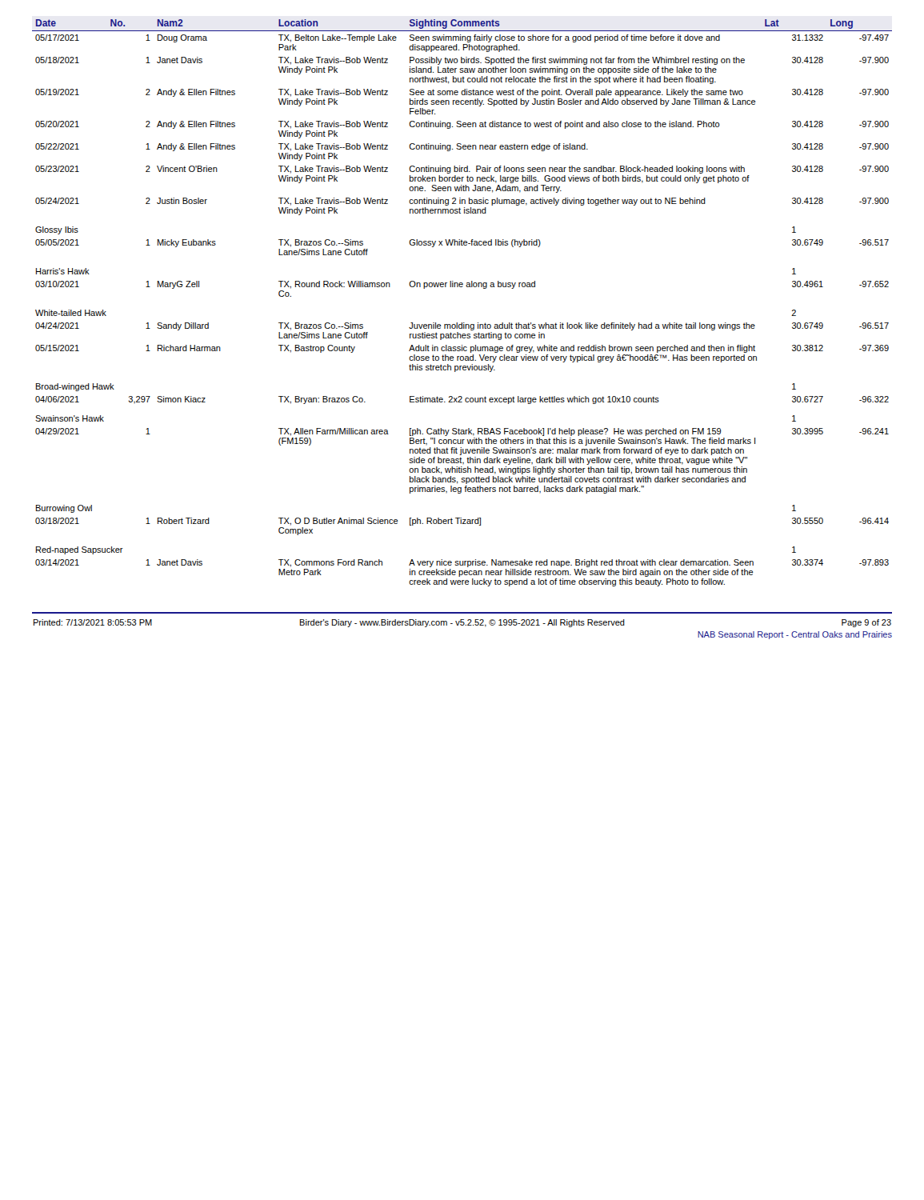| Date | No. | Nam2 | Location | Sighting Comments | Lat | Long |
| --- | --- | --- | --- | --- | --- | --- |
| 05/17/2021 | 1 | Doug Orama | TX, Belton Lake--Temple Lake Park | Seen swimming fairly close to shore for a good period of time before it dove and disappeared. Photographed. | 31.1332 | -97.497 |
| 05/18/2021 | 1 | Janet Davis | TX, Lake Travis--Bob Wentz Windy Point Pk | Possibly two birds. Spotted the first swimming not far from the Whimbrel resting on the island. Later saw another loon swimming on the opposite side of the lake to the northwest, but could not relocate the first in the spot where it had been floating. | 30.4128 | -97.900 |
| 05/19/2021 | 2 | Andy & Ellen Filtnes | TX, Lake Travis--Bob Wentz Windy Point Pk | See at some distance west of the point. Overall pale appearance. Likely the same two birds seen recently. Spotted by Justin Bosler and Aldo observed by Jane Tillman & Lance Felber. | 30.4128 | -97.900 |
| 05/20/2021 | 2 | Andy & Ellen Filtnes | TX, Lake Travis--Bob Wentz Windy Point Pk | Continuing. Seen at distance to west of point and also close to the island. Photo | 30.4128 | -97.900 |
| 05/22/2021 | 1 | Andy & Ellen Filtnes | TX, Lake Travis--Bob Wentz Windy Point Pk | Continuing. Seen near eastern edge of island. | 30.4128 | -97.900 |
| 05/23/2021 | 2 | Vincent O'Brien | TX, Lake Travis--Bob Wentz Windy Point Pk | Continuing bird. Pair of loons seen near the sandbar. Block-headed looking loons with broken border to neck, large bills. Good views of both birds, but could only get photo of one. Seen with Jane, Adam, and Terry. | 30.4128 | -97.900 |
| 05/24/2021 | 2 | Justin Bosler | TX, Lake Travis--Bob Wentz Windy Point Pk | continuing 2 in basic plumage, actively diving together way out to NE behind northernmost island | 30.4128 | -97.900 |
| Glossy Ibis | 1 | |
| 05/05/2021 | 1 | Micky Eubanks | TX, Brazos Co.--Sims Lane/Sims Lane Cutoff | Glossy x White-faced Ibis (hybrid) | 30.6749 | -96.517 |
| Harris's Hawk | 1 | |
| 03/10/2021 | 1 | MaryG Zell | TX, Round Rock: Williamson Co. | On power line along a busy road | 30.4961 | -97.652 |
| White-tailed Hawk | 2 | |
| 04/24/2021 | 1 | Sandy Dillard | TX, Brazos Co.--Sims Lane/Sims Lane Cutoff | Juvenile molding into adult that's what it look like definitely had a white tail long wings the rustiest patches starting to come in | 30.6749 | -96.517 |
| 05/15/2021 | 1 | Richard Harman | TX, Bastrop County | Adult in classic plumage of grey, white and reddish brown seen perched and then in flight close to the road. Very clear view of very typical grey â€˜hoodâ€™. Has been reported on this stretch previously. | 30.3812 | -97.369 |
| Broad-winged Hawk | 1 | |
| 04/06/2021 | 3,297 | Simon Kiacz | TX, Bryan: Brazos Co. | Estimate. 2x2 count except large kettles which got 10x10 counts | 30.6727 | -96.322 |
| Swainson's Hawk | 1 | |
| 04/29/2021 | 1 | | TX, Allen Farm/Millican area (FM159) | [ph. Cathy Stark, RBAS Facebook] I'd help please? He was perched on FM 159 Bert, "I concur with the others in that this is a juvenile Swainson's Hawk. The field marks I noted that fit juvenile Swainson's are: malar mark from forward of eye to dark patch on side of breast, thin dark eyeline, dark bill with yellow cere, white throat, vague white "V" on back, whitish head, wingtips lightly shorter than tail tip, brown tail has numerous thin black bands, spotted black white undertail covets contrast with darker secondaries and primaries, leg feathers not barred, lacks dark patagial mark." | 30.3995 | -96.241 |
| Burrowing Owl | 1 | |
| 03/18/2021 | 1 | Robert Tizard | TX, O D Butler Animal Science Complex | [ph. Robert Tizard] | 30.5550 | -96.414 |
| Red-naped Sapsucker | 1 | |
| 03/14/2021 | 1 | Janet Davis | TX, Commons Ford Ranch Metro Park | A very nice surprise. Namesake red nape. Bright red throat with clear demarcation. Seen in creekside pecan near hillside restroom. We saw the bird again on the other side of the creek and were lucky to spend a lot of time observing this beauty. Photo to follow. | 30.3374 | -97.893 |
| Printed: 7/13/2021 8:05:53 PM | Birder's Diary - www.BirdersDiary.com - v5.2.52, © 1995-2021 - All Rights Reserved | Page 9 of 23 |
NAB Seasonal Report - Central Oaks and Prairies